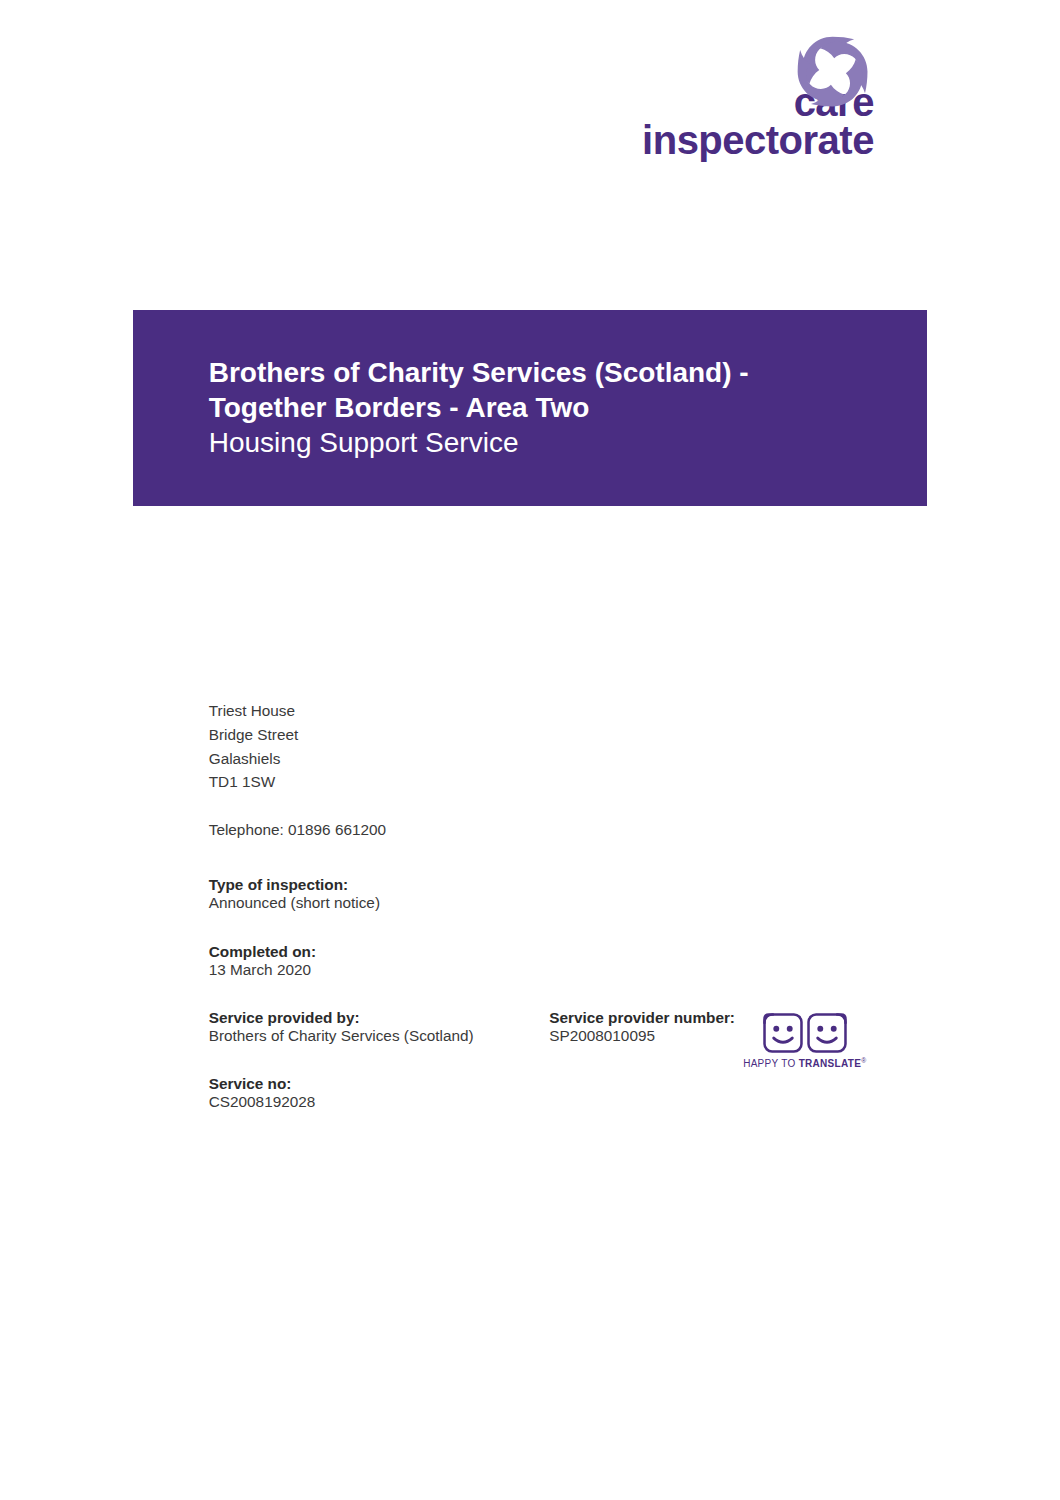care inspectorate
Brothers of Charity Services (Scotland) -
Together Borders - Area Two
Housing Support Service
Triest House
Bridge Street
Galashiels
TD1 1SW
Telephone: 01896 661200
Type of inspection: Announced (short notice)
Completed on: 13 March 2020
Service provided by: Brothers of Charity Services (Scotland)
Service provider number: SP2008010095
Service no: CS2008192028
HAPPY TO TRANSLATE®